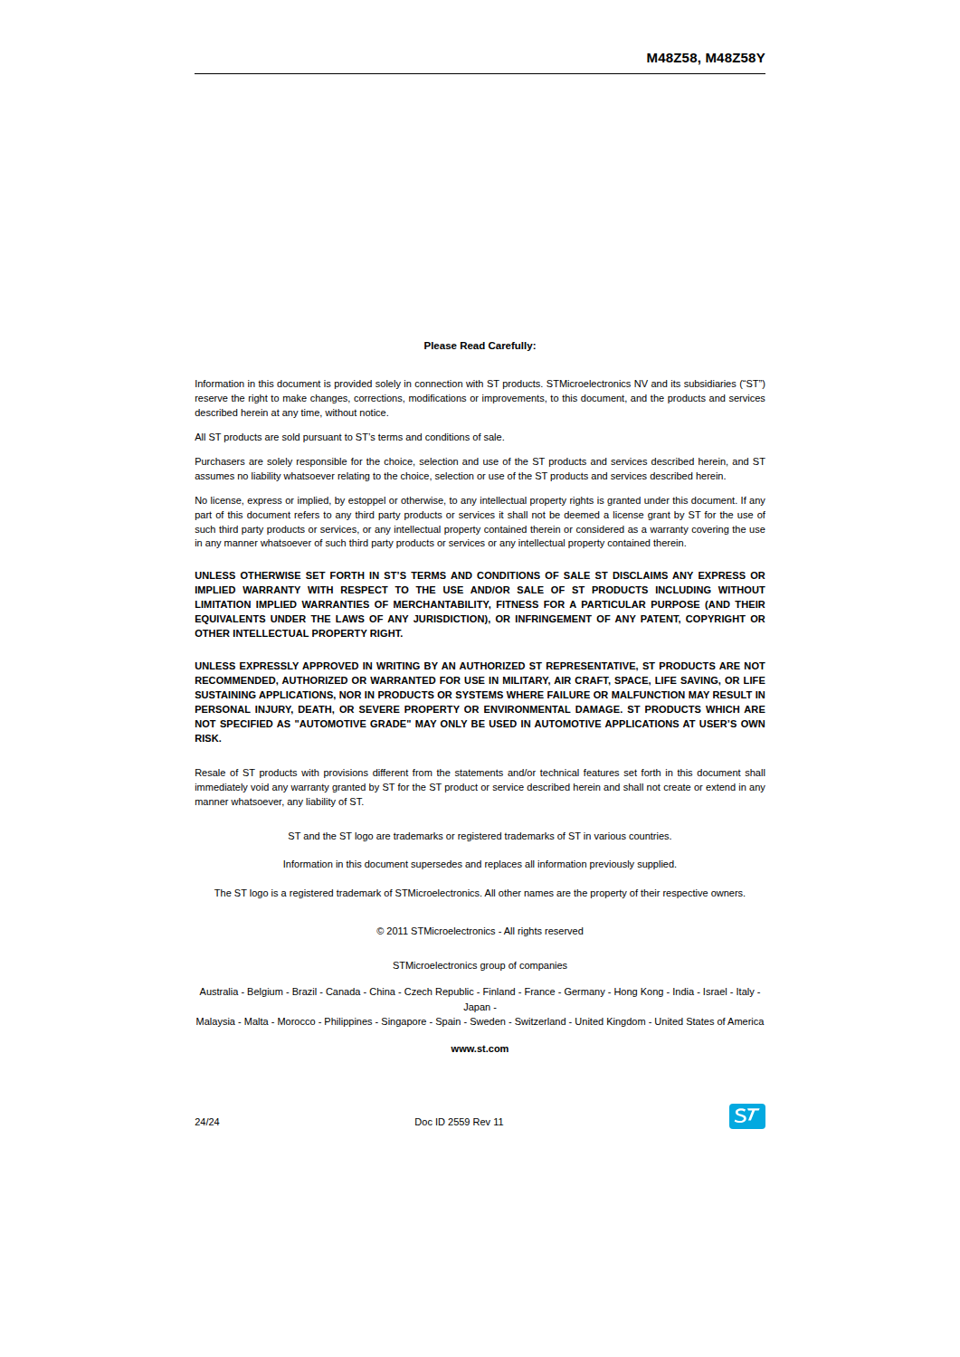M48Z58, M48Z58Y
Please Read Carefully:
Information in this document is provided solely in connection with ST products. STMicroelectronics NV and its subsidiaries (“ST”) reserve the right to make changes, corrections, modifications or improvements, to this document, and the products and services described herein at any time, without notice.
All ST products are sold pursuant to ST’s terms and conditions of sale.
Purchasers are solely responsible for the choice, selection and use of the ST products and services described herein, and ST assumes no liability whatsoever relating to the choice, selection or use of the ST products and services described herein.
No license, express or implied, by estoppel or otherwise, to any intellectual property rights is granted under this document. If any part of this document refers to any third party products or services it shall not be deemed a license grant by ST for the use of such third party products or services, or any intellectual property contained therein or considered as a warranty covering the use in any manner whatsoever of such third party products or services or any intellectual property contained therein.
Unless otherwise set forth in ST’s terms and conditions of sale ST disclaims any express or implied warranty with respect to the use and/or sale of ST products including without limitation implied warranties of merchantability, fitness for a particular purpose (and their equivalents under the laws of any jurisdiction), or infringement of any patent, copyright or other intellectual property right.
Unless expressly approved in writing by an authorized ST representative, ST products are not recommended, authorized or warranted for use in military, air craft, space, life saving, or life sustaining applications, nor in products or systems where failure or malfunction may result in personal injury, death, or severe property or environmental damage. ST products which are not specified as "automotive grade" may only be used in automotive applications at user’s own risk.
Resale of ST products with provisions different from the statements and/or technical features set forth in this document shall immediately void any warranty granted by ST for the ST product or service described herein and shall not create or extend in any manner whatsoever, any liability of ST.
ST and the ST logo are trademarks or registered trademarks of ST in various countries.
Information in this document supersedes and replaces all information previously supplied.
The ST logo is a registered trademark of STMicroelectronics. All other names are the property of their respective owners.
© 2011 STMicroelectronics - All rights reserved
STMicroelectronics group of companies
Australia - Belgium - Brazil - Canada - China - Czech Republic - Finland - France - Germany - Hong Kong - India - Israel - Italy - Japan -
Malaysia - Malta - Morocco - Philippines - Singapore - Spain - Sweden - Switzerland - United Kingdom - United States of America
www.st.com
24/24
Doc ID 2559 Rev 11